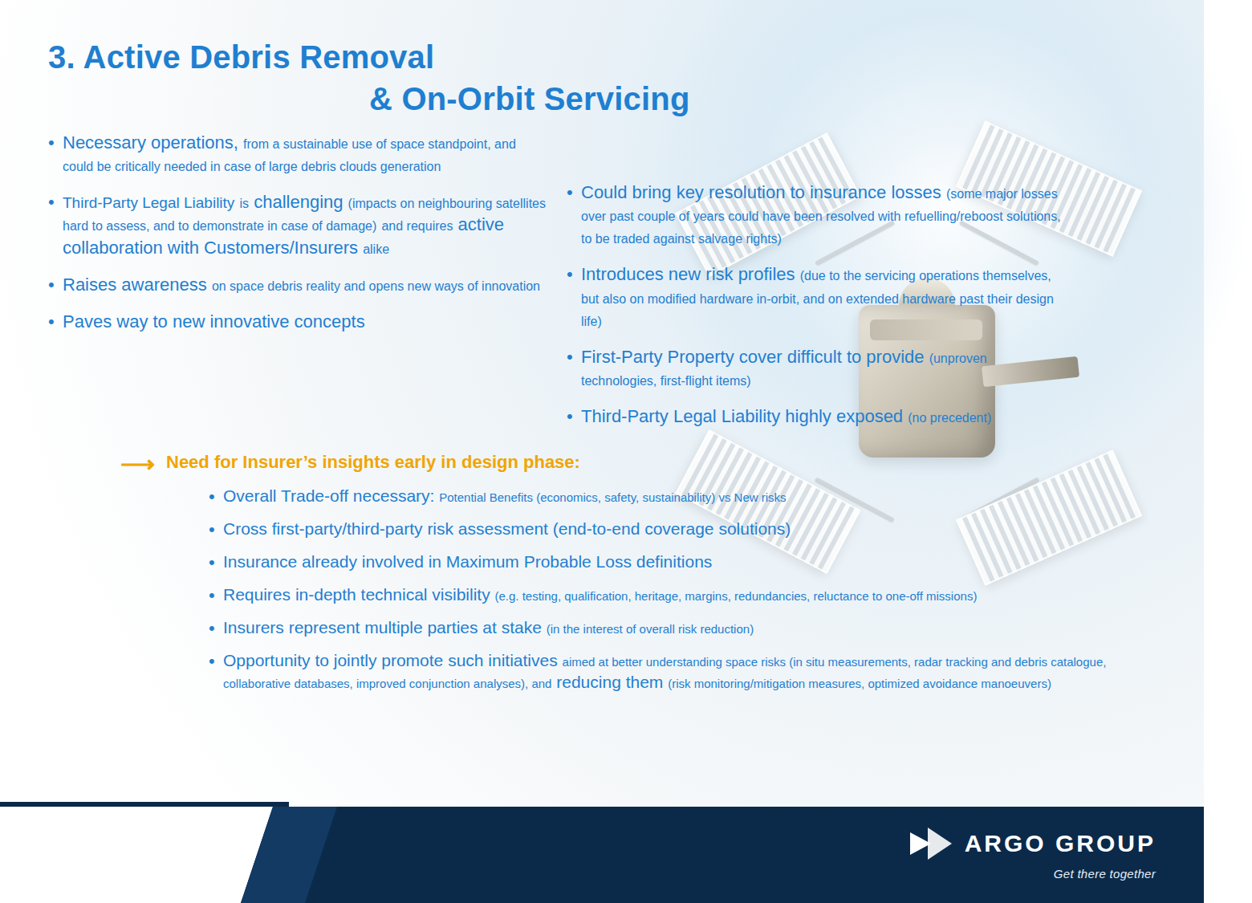3. Active Debris Removal & On-Orbit Servicing
Necessary operations, from a sustainable use of space standpoint, and could be critically needed in case of large debris clouds generation
Third-Party Legal Liability is challenging (impacts on neighbouring satellites hard to assess, and to demonstrate in case of damage) and requires active collaboration with Customers/Insurers alike
Raises awareness on space debris reality and opens new ways of innovation
Paves way to new innovative concepts
Could bring key resolution to insurance losses (some major losses over past couple of years could have been resolved with refuelling/reboost solutions, to be traded against salvage rights)
Introduces new risk profiles (due to the servicing operations themselves, but also on modified hardware in-orbit, and on extended hardware past their design life)
First-Party Property cover difficult to provide (unproven technologies, first-flight items)
Third-Party Legal Liability highly exposed (no precedent)
⟶
Need for Insurer’s insights early in design phase:
Overall Trade-off necessary: Potential Benefits (economics, safety, sustainability) vs New risks
Cross first-party/third-party risk assessment (end-to-end coverage solutions)
Insurance already involved in Maximum Probable Loss definitions
Requires in-depth technical visibility (e.g. testing, qualification, heritage, margins, redundancies, reluctance to one-off missions)
Insurers represent multiple parties at stake (in the interest of overall risk reduction)
Opportunity to jointly promote such initiatives aimed at better understanding space risks (in situ measurements, radar tracking and debris catalogue, collaborative databases, improved conjunction analyses), and reducing them (risk monitoring/mitigation measures, optimized avoidance manoeuvers)
ARGO GROUP
Get there together